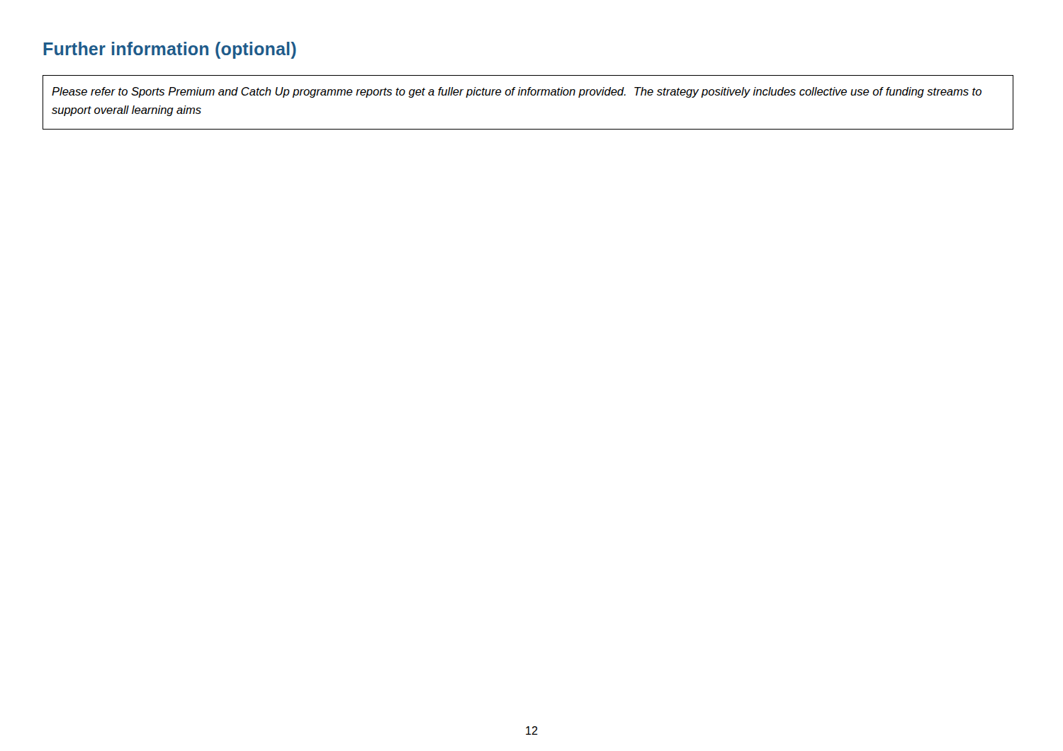Further information (optional)
Please refer to Sports Premium and Catch Up programme reports to get a fuller picture of information provided. The strategy positively includes collective use of funding streams to support overall learning aims
12